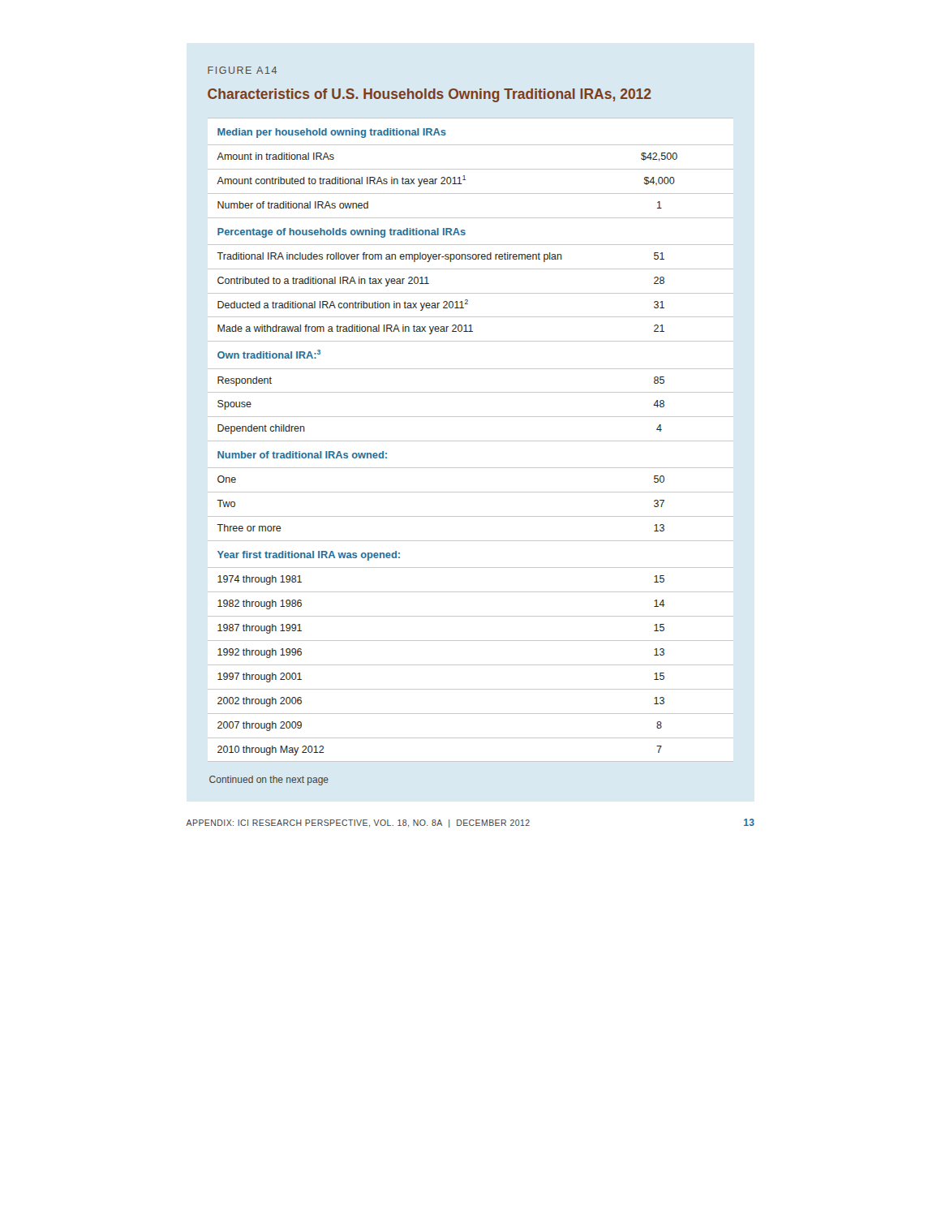Figure A14
Characteristics of U.S. Households Owning Traditional IRAs, 2012
| Median per household owning traditional IRAs | |
| Amount in traditional IRAs | $42,500 |
| Amount contributed to traditional IRAs in tax year 2011 1 | $4,000 |
| Number of traditional IRAs owned | 1 |
| Percentage of households owning traditional IRAs | |
| Traditional IRA includes rollover from an employer-sponsored retirement plan | 51 |
| Contributed to a traditional IRA in tax year 2011 | 28 |
| Deducted a traditional IRA contribution in tax year 2011 2 | 31 |
| Made a withdrawal from a traditional IRA in tax year 2011 | 21 |
| Own traditional IRA: 3 | |
| Respondent | 85 |
| Spouse | 48 |
| Dependent children | 4 |
| Number of traditional IRAs owned: | |
| One | 50 |
| Two | 37 |
| Three or more | 13 |
| Year first traditional IRA was opened: | |
| 1974 through 1981 | 15 |
| 1982 through 1986 | 14 |
| 1987 through 1991 | 15 |
| 1992 through 1996 | 13 |
| 1997 through 2001 | 15 |
| 2002 through 2006 | 13 |
| 2007 through 2009 | 8 |
| 2010 through May 2012 | 7 |
Continued on the next page
Appendix: ICI Research Perspective, Vol. 18, No. 8A | December 2012
13